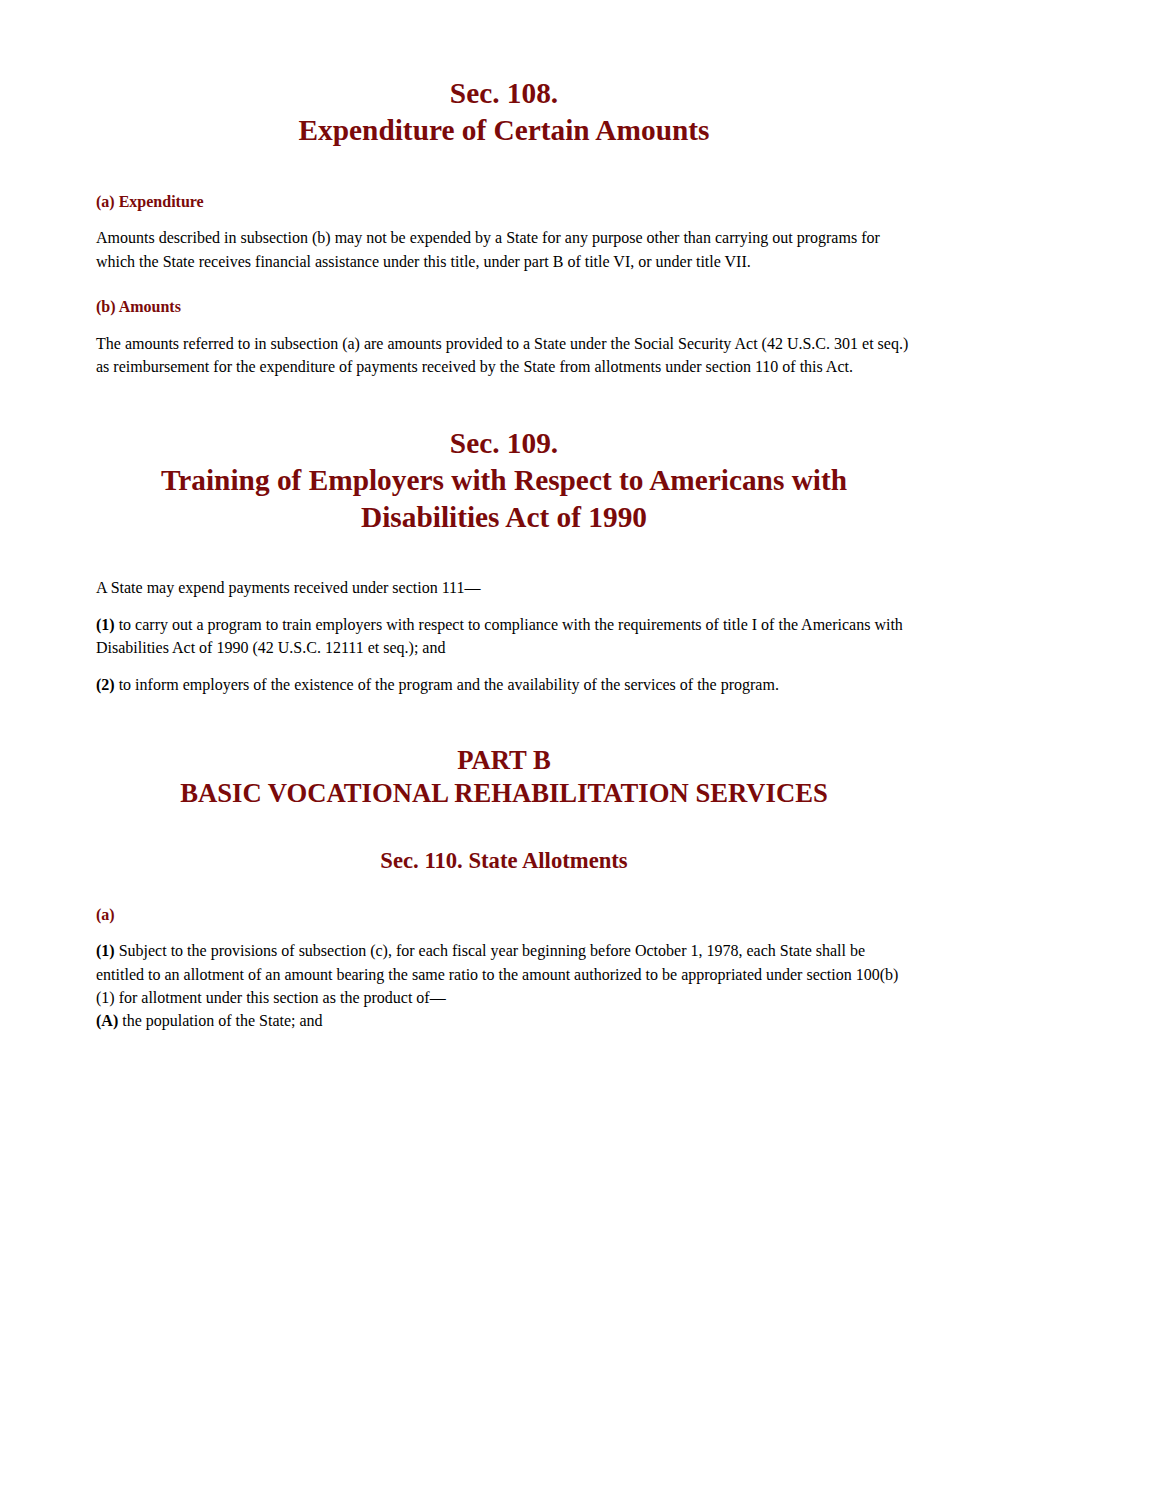Sec. 108.
Expenditure of Certain Amounts
(a) Expenditure
Amounts described in subsection (b) may not be expended by a State for any purpose other than carrying out programs for which the State receives financial assistance under this title, under part B of title VI, or under title VII.
(b) Amounts
The amounts referred to in subsection (a) are amounts provided to a State under the Social Security Act (42 U.S.C. 301 et seq.) as reimbursement for the expenditure of payments received by the State from allotments under section 110 of this Act.
Sec. 109.
Training of Employers with Respect to Americans with Disabilities Act of 1990
A State may expend payments received under section 111—
(1) to carry out a program to train employers with respect to compliance with the requirements of title I of the Americans with Disabilities Act of 1990 (42 U.S.C. 12111 et seq.); and
(2) to inform employers of the existence of the program and the availability of the services of the program.
PART B
BASIC VOCATIONAL REHABILITATION SERVICES
Sec. 110. State Allotments
(a)
(1) Subject to the provisions of subsection (c), for each fiscal year beginning before October 1, 1978, each State shall be entitled to an allotment of an amount bearing the same ratio to the amount authorized to be appropriated under section 100(b) (1) for allotment under this section as the product of—
(A) the population of the State; and